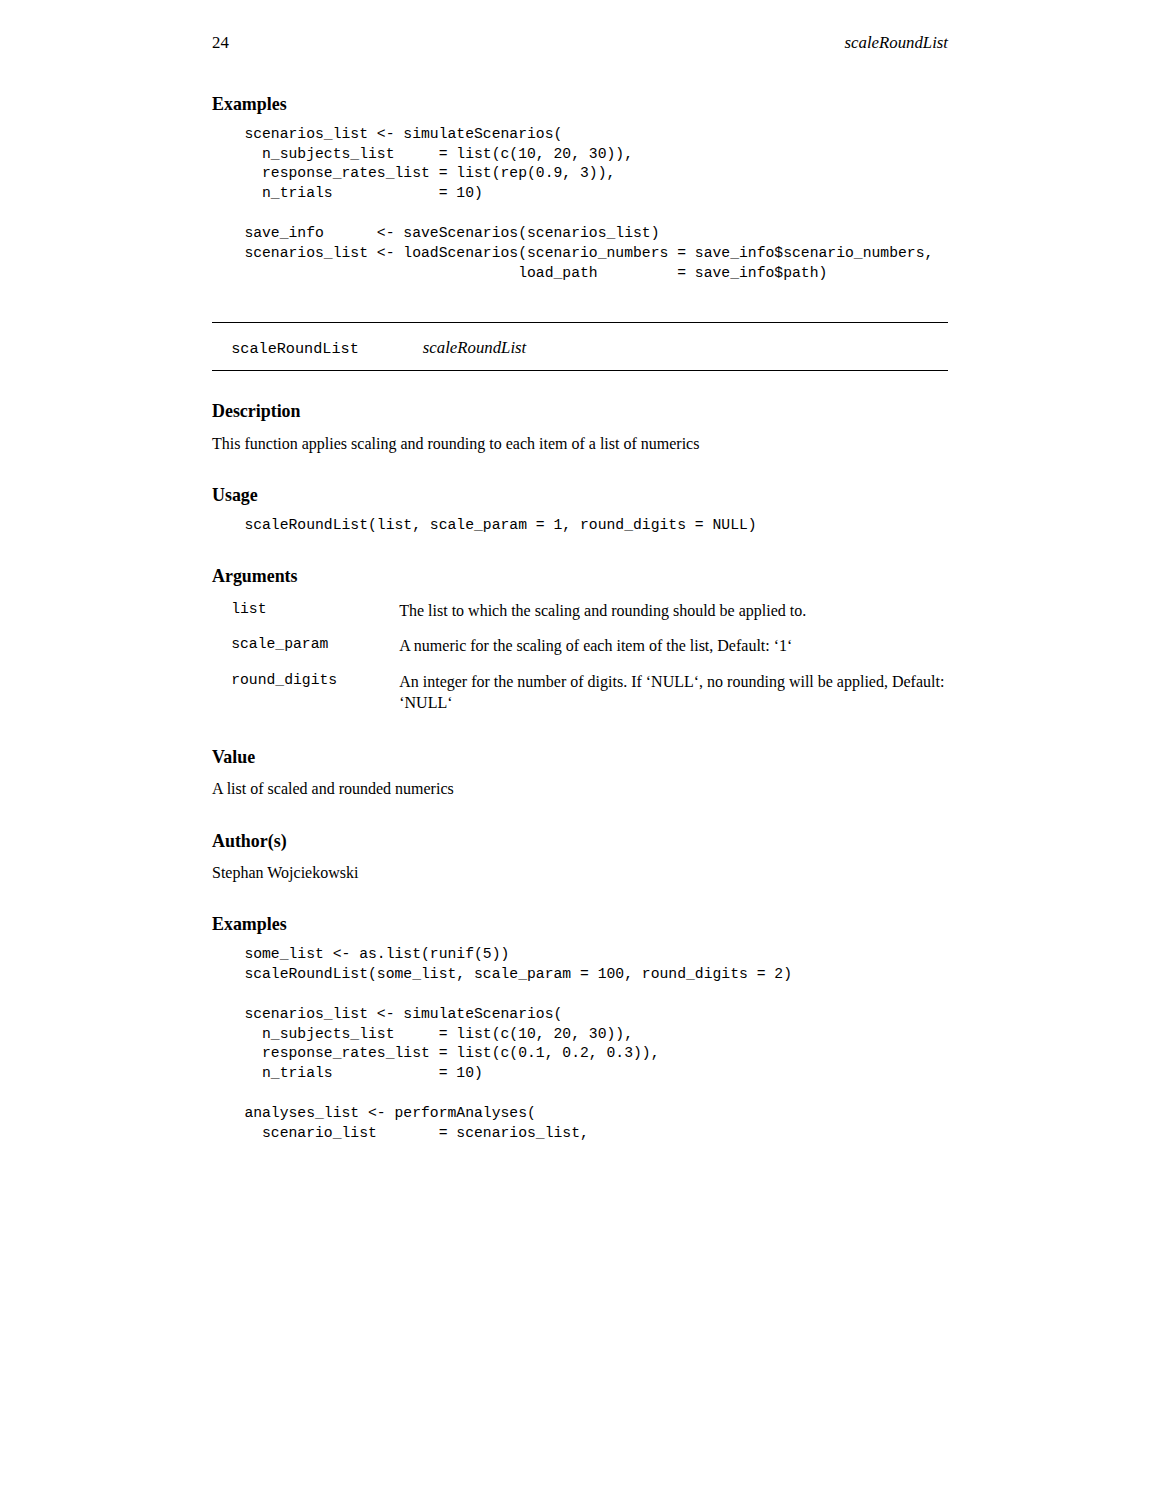24 scaleRoundList
Examples
scenarios_list <- simulateScenarios(
  n_subjects_list     = list(c(10, 20, 30)),
  response_rates_list = list(rep(0.9, 3)),
  n_trials            = 10)

save_info      <- saveScenarios(scenarios_list)
scenarios_list <- loadScenarios(scenario_numbers = save_info$scenario_numbers,
                               load_path         = save_info$path)
scaleRoundList scaleRoundList
Description
This function applies scaling and rounding to each item of a list of numerics
Usage
scaleRoundList(list, scale_param = 1, round_digits = NULL)
Arguments
list
The list to which the scaling and rounding should be applied to.
scale_param
A numeric for the scaling of each item of the list, Default: ‘1‘
round_digits
An integer for the number of digits. If ‘NULL‘, no rounding will be applied, Default: ‘NULL‘
Value
A list of scaled and rounded numerics
Author(s)
Stephan Wojciekowski
Examples
some_list <- as.list(runif(5))
scaleRoundList(some_list, scale_param = 100, round_digits = 2)

scenarios_list <- simulateScenarios(
  n_subjects_list     = list(c(10, 20, 30)),
  response_rates_list = list(c(0.1, 0.2, 0.3)),
  n_trials            = 10)

analyses_list <- performAnalyses(
  scenario_list       = scenarios_list,